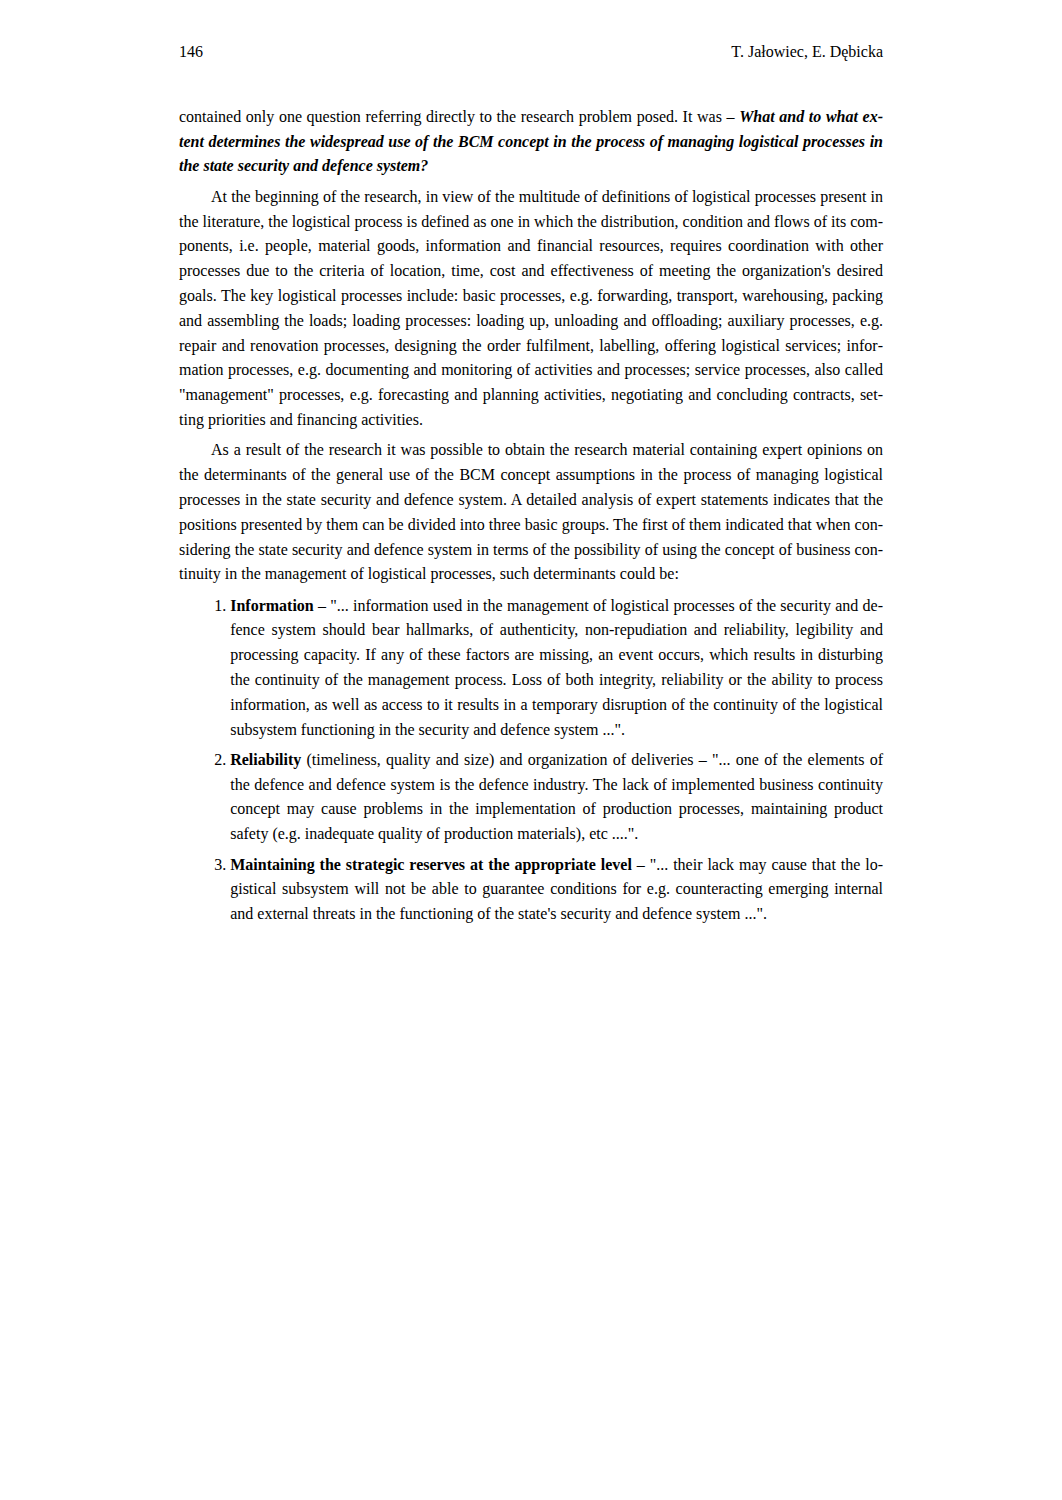146 T. Jałowiec, E. Dębicka
contained only one question referring directly to the research problem posed. It was – What and to what extent determines the widespread use of the BCM concept in the process of managing logistical processes in the state security and defence system?
At the beginning of the research, in view of the multitude of definitions of logistical processes present in the literature, the logistical process is defined as one in which the distribution, condition and flows of its components, i.e. people, material goods, information and financial resources, requires coordination with other processes due to the criteria of location, time, cost and effectiveness of meeting the organization's desired goals. The key logistical processes include: basic processes, e.g. forwarding, transport, warehousing, packing and assembling the loads; loading processes: loading up, unloading and offloading; auxiliary processes, e.g. repair and renovation processes, designing the order fulfilment, labelling, offering logistical services; information processes, e.g. documenting and monitoring of activities and processes; service processes, also called "management" processes, e.g. forecasting and planning activities, negotiating and concluding contracts, setting priorities and financing activities.
As a result of the research it was possible to obtain the research material containing expert opinions on the determinants of the general use of the BCM concept assumptions in the process of managing logistical processes in the state security and defence system. A detailed analysis of expert statements indicates that the positions presented by them can be divided into three basic groups. The first of them indicated that when considering the state security and defence system in terms of the possibility of using the concept of business continuity in the management of logistical processes, such determinants could be:
Information – "... information used in the management of logistical processes of the security and defence system should bear hallmarks, of authenticity, non-repudiation and reliability, legibility and processing capacity. If any of these factors are missing, an event occurs, which results in disturbing the continuity of the management process. Loss of both integrity, reliability or the ability to process information, as well as access to it results in a temporary disruption of the continuity of the logistical subsystem functioning in the security and defence system ...".
Reliability (timeliness, quality and size) and organization of deliveries – "... one of the elements of the defence and defence system is the defence industry. The lack of implemented business continuity concept may cause problems in the implementation of production processes, maintaining product safety (e.g. inadequate quality of production materials), etc ....".
Maintaining the strategic reserves at the appropriate level – "... their lack may cause that the logistical subsystem will not be able to guarantee conditions for e.g. counteracting emerging internal and external threats in the functioning of the state's security and defence system ...".